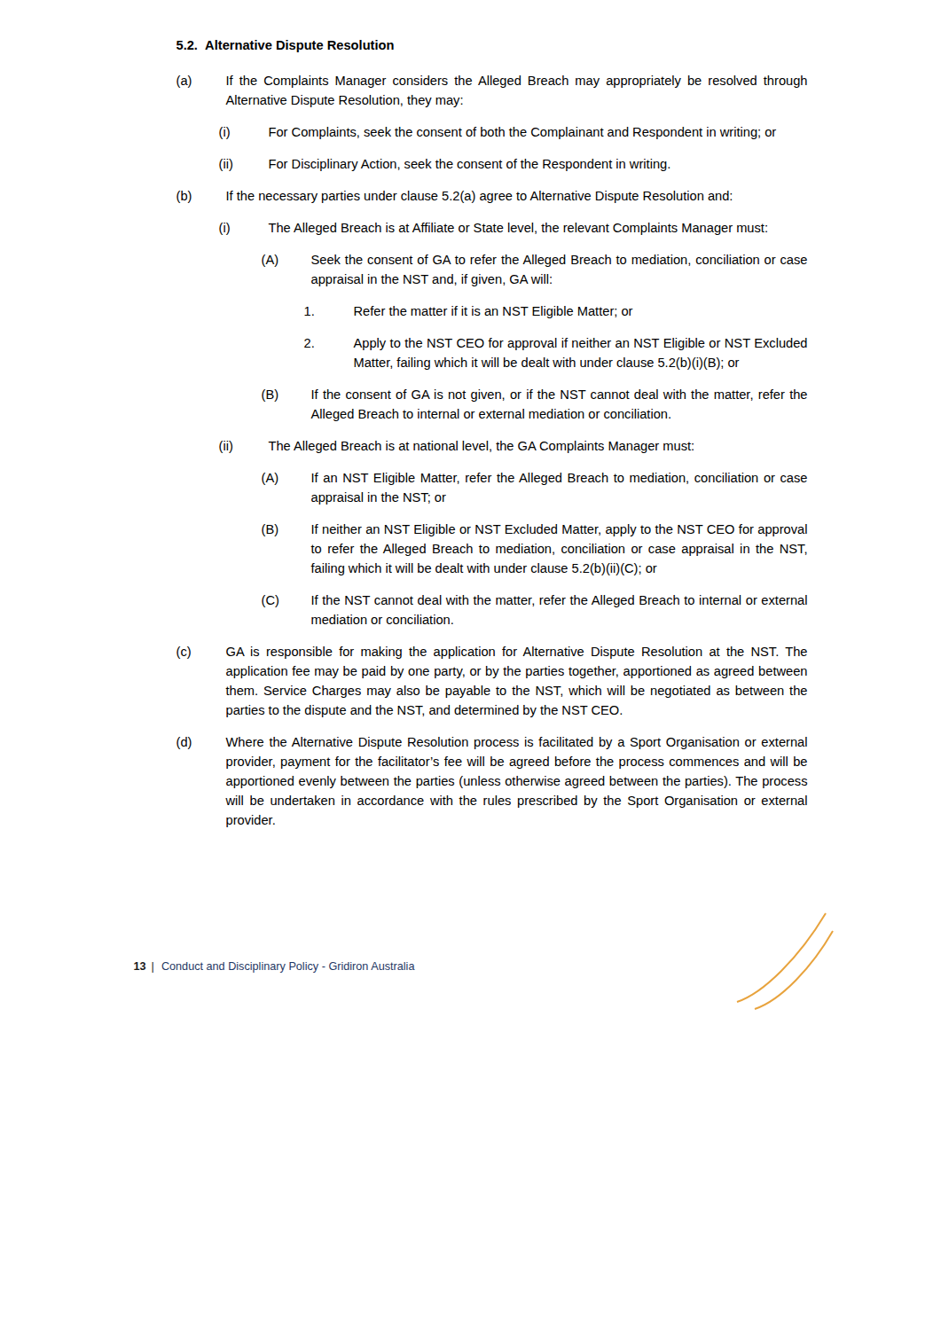5.2. Alternative Dispute Resolution
(a)
If the Complaints Manager considers the Alleged Breach may appropriately be resolved through Alternative Dispute Resolution, they may:
(i)
For Complaints, seek the consent of both the Complainant and Respondent in writing; or
(ii)
For Disciplinary Action, seek the consent of the Respondent in writing.
(b)
If the necessary parties under clause 5.2(a) agree to Alternative Dispute Resolution and:
(i)
The Alleged Breach is at Affiliate or State level, the relevant Complaints Manager must:
(A)
Seek the consent of GA to refer the Alleged Breach to mediation, conciliation or case appraisal in the NST and, if given, GA will:
1.
Refer the matter if it is an NST Eligible Matter; or
2.
Apply to the NST CEO for approval if neither an NST Eligible or NST Excluded Matter, failing which it will be dealt with under clause 5.2(b)(i)(B); or
(B)
If the consent of GA is not given, or if the NST cannot deal with the matter, refer the Alleged Breach to internal or external mediation or conciliation.
(ii)
The Alleged Breach is at national level, the GA Complaints Manager must:
(A)
If an NST Eligible Matter, refer the Alleged Breach to mediation, conciliation or case appraisal in the NST; or
(B)
If neither an NST Eligible or NST Excluded Matter, apply to the NST CEO for approval to refer the Alleged Breach to mediation, conciliation or case appraisal in the NST, failing which it will be dealt with under clause 5.2(b)(ii)(C); or
(C)
If the NST cannot deal with the matter, refer the Alleged Breach to internal or external mediation or conciliation.
(c)
GA is responsible for making the application for Alternative Dispute Resolution at the NST. The application fee may be paid by one party, or by the parties together, apportioned as agreed between them. Service Charges may also be payable to the NST, which will be negotiated as between the parties to the dispute and the NST, and determined by the NST CEO.
(d)
Where the Alternative Dispute Resolution process is facilitated by a Sport Organisation or external provider, payment for the facilitator’s fee will be agreed before the process commences and will be apportioned evenly between the parties (unless otherwise agreed between the parties). The process will be undertaken in accordance with the rules prescribed by the Sport Organisation or external provider.
13|Conduct and Disciplinary Policy - Gridiron Australia